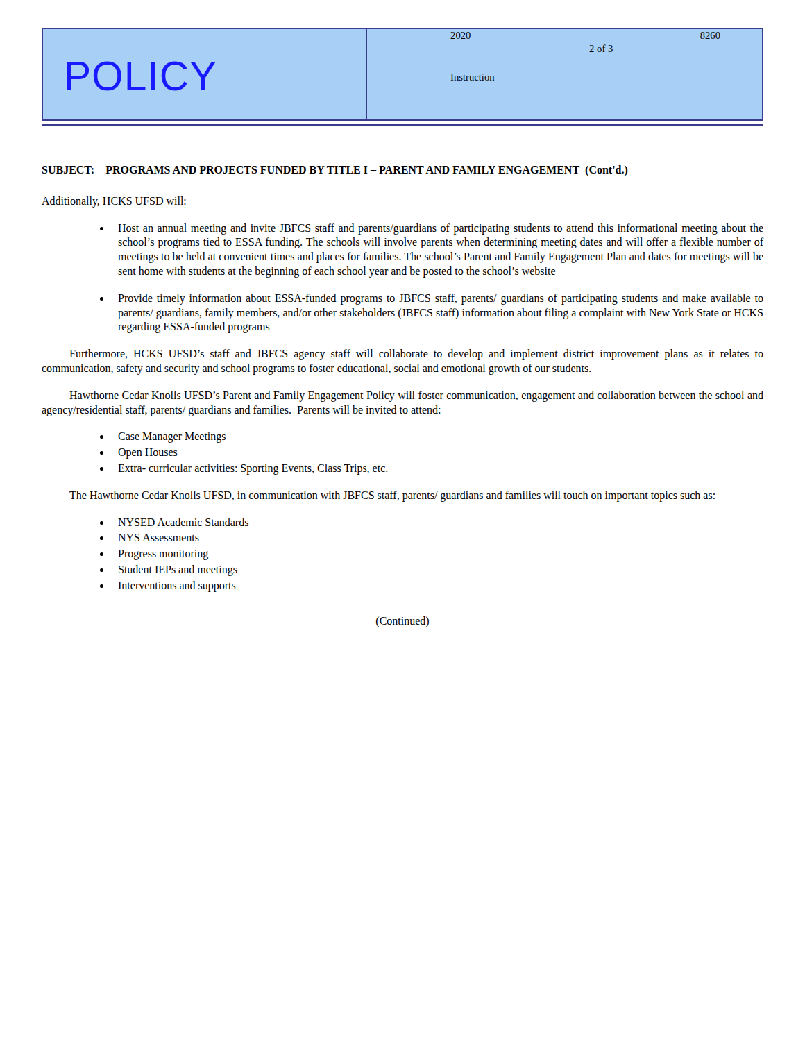| POLICY | 2020 8260 2 of 3 Instruction |
SUBJECT: PROGRAMS AND PROJECTS FUNDED BY TITLE I – PARENT AND FAMILY ENGAGEMENT (Cont'd.)
Additionally, HCKS UFSD will:
Host an annual meeting and invite JBFCS staff and parents/guardians of participating students to attend this informational meeting about the school’s programs tied to ESSA funding. The schools will involve parents when determining meeting dates and will offer a flexible number of meetings to be held at convenient times and places for families. The school’s Parent and Family Engagement Plan and dates for meetings will be sent home with students at the beginning of each school year and be posted to the school’s website
Provide timely information about ESSA-funded programs to JBFCS staff, parents/ guardians of participating students and make available to parents/ guardians, family members, and/or other stakeholders (JBFCS staff) information about filing a complaint with New York State or HCKS regarding ESSA-funded programs
Furthermore, HCKS UFSD’s staff and JBFCS agency staff will collaborate to develop and implement district improvement plans as it relates to communication, safety and security and school programs to foster educational, social and emotional growth of our students.
Hawthorne Cedar Knolls UFSD’s Parent and Family Engagement Policy will foster communication, engagement and collaboration between the school and agency/residential staff, parents/ guardians and families. Parents will be invited to attend:
Case Manager Meetings
Open Houses
Extra- curricular activities: Sporting Events, Class Trips, etc.
The Hawthorne Cedar Knolls UFSD, in communication with JBFCS staff, parents/ guardians and families will touch on important topics such as:
NYSED Academic Standards
NYS Assessments
Progress monitoring
Student IEPs and meetings
Interventions and supports
(Continued)